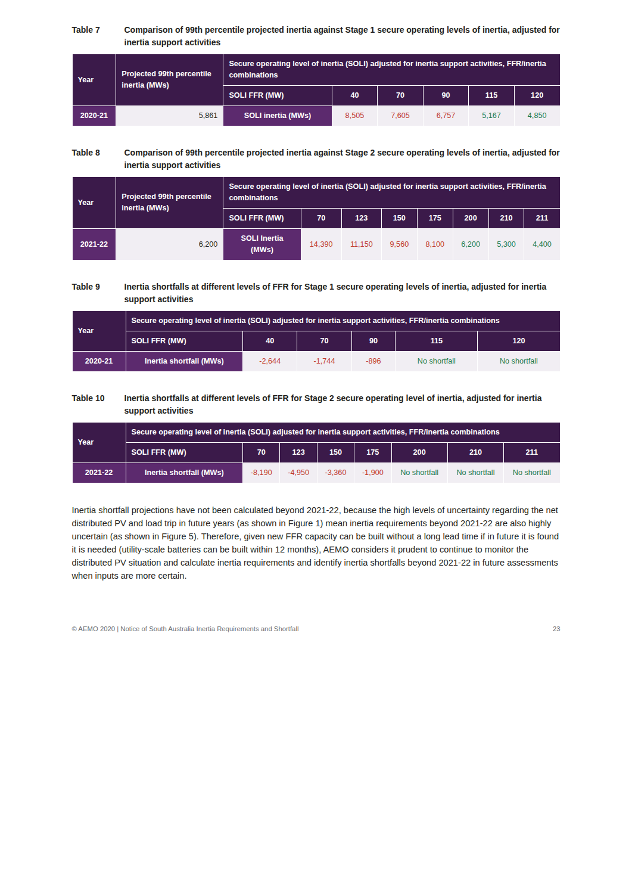Table 7 Comparison of 99th percentile projected inertia against Stage 1 secure operating levels of inertia, adjusted for inertia support activities
| Year | Projected 99th percentile inertia (MWs) | Secure operating level of inertia (SOLI) adjusted for inertia support activities, FFR/inertia combinations |
| --- | --- | --- |
| SOLI FFR (MW) | 40 | 70 | 90 | 115 | 120 |
| 2020-21 | 5,861 | SOLI inertia (MWs) | 8,505 | 7,605 | 6,757 | 5,167 | 4,850 |
Table 8 Comparison of 99th percentile projected inertia against Stage 2 secure operating levels of inertia, adjusted for inertia support activities
| Year | Projected 99th percentile inertia (MWs) | Secure operating level of inertia (SOLI) adjusted for inertia support activities, FFR/inertia combinations |
| --- | --- | --- |
| SOLI FFR (MW) | 70 | 123 | 150 | 175 | 200 | 210 | 211 |
| 2021-22 | 6,200 | SOLI Inertia (MWs) | 14,390 | 11,150 | 9,560 | 8,100 | 6,200 | 5,300 | 4,400 |
Table 9 Inertia shortfalls at different levels of FFR for Stage 1 secure operating levels of inertia, adjusted for inertia support activities
| Year | Secure operating level of inertia (SOLI) adjusted for inertia support activities, FFR/inertia combinations |
| --- | --- |
| SOLI FFR (MW) | 40 | 70 | 90 | 115 | 120 |
| 2020-21 | Inertia shortfall (MWs) | -2,644 | -1,744 | -896 | No shortfall | No shortfall |
Table 10 Inertia shortfalls at different levels of FFR for Stage 2 secure operating level of inertia, adjusted for inertia support activities
| Year | Secure operating level of inertia (SOLI) adjusted for inertia support activities, FFR/inertia combinations |
| --- | --- |
| SOLI FFR (MW) | 70 | 123 | 150 | 175 | 200 | 210 | 211 |
| 2021-22 | Inertia shortfall (MWs) | -8,190 | -4,950 | -3,360 | -1,900 | No shortfall | No shortfall | No shortfall |
Inertia shortfall projections have not been calculated beyond 2021-22, because the high levels of uncertainty regarding the net distributed PV and load trip in future years (as shown in Figure 1) mean inertia requirements beyond 2021-22 are also highly uncertain (as shown in Figure 5). Therefore, given new FFR capacity can be built without a long lead time if in future it is found it is needed (utility-scale batteries can be built within 12 months), AEMO considers it prudent to continue to monitor the distributed PV situation and calculate inertia requirements and identify inertia shortfalls beyond 2021-22 in future assessments when inputs are more certain.
© AEMO 2020 | Notice of South Australia Inertia Requirements and Shortfall 23